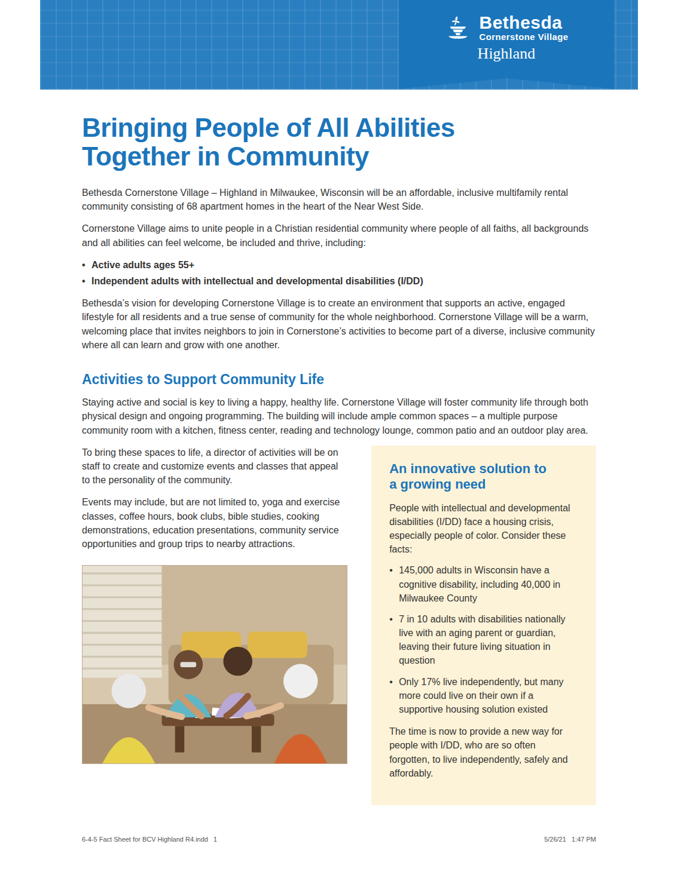Bethesda Cornerstone Village
Highland
Bringing People of All Abilities
Together in Community
Bethesda Cornerstone Village – Highland in Milwaukee, Wisconsin will be an affordable, inclusive multifamily rental community consisting of 68 apartment homes in the heart of the Near West Side.
Cornerstone Village aims to unite people in a Christian residential community where people of all faiths, all backgrounds and all abilities can feel welcome, be included and thrive, including:
Active adults ages 55+
Independent adults with intellectual and developmental disabilities (I/DD)
Bethesda’s vision for developing Cornerstone Village is to create an environment that supports an active, engaged lifestyle for all residents and a true sense of community for the whole neighborhood. Cornerstone Village will be a warm, welcoming place that invites neighbors to join in Cornerstone’s activities to become part of a diverse, inclusive community where all can learn and grow with one another.
Activities to Support Community Life
Staying active and social is key to living a happy, healthy life. Cornerstone Village will foster community life through both physical design and ongoing programming. The building will include ample common spaces – a multiple purpose community room with a kitchen, fitness center, reading and technology lounge, common patio and an outdoor play area.
To bring these spaces to life, a director of activities will be on staff to create and customize events and classes that appeal to the personality of the community.
Events may include, but are not limited to, yoga and exercise classes, coffee hours, book clubs, bible studies, cooking demonstrations, education presentations, community service opportunities and group trips to nearby attractions.
An innovative solution to
a growing need
People with intellectual and developmental disabilities (I/DD) face a housing crisis, especially people of color. Consider these facts:
145,000 adults in Wisconsin have a cognitive disability, including 40,000 in Milwaukee County
7 in 10 adults with disabilities nationally live with an aging parent or guardian, leaving their future living situation in question
Only 17% live independently, but many more could live on their own if a supportive housing solution existed
The time is now to provide a new way for people with I/DD, who are so often forgotten, to live independently, safely and affordably.
6-4-5 Fact Sheet for BCV Highland R4.indd 1 5/26/21 1:47 PM